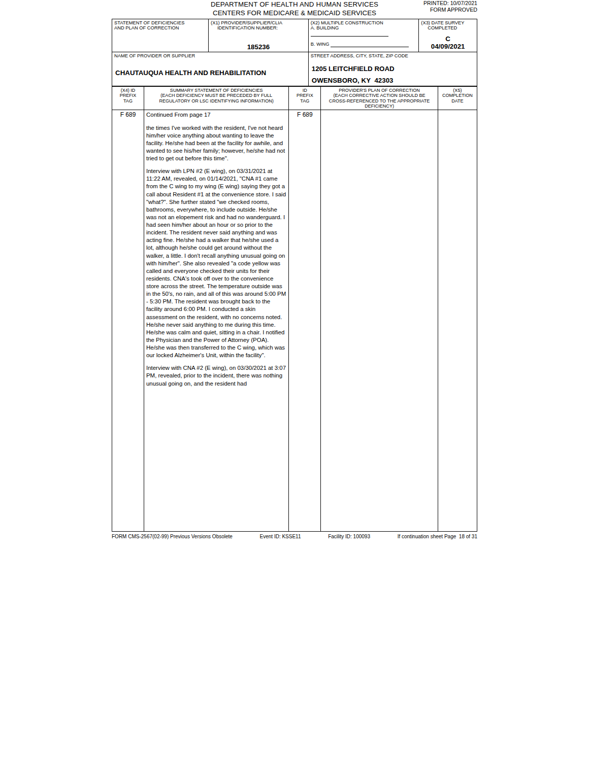PRINTED: 10/07/2021
FORM APPROVED
DEPARTMENT OF HEALTH AND HUMAN SERVICES
CENTERS FOR MEDICARE & MEDICAID SERVICES
| STATEMENT OF DEFICIENCIES AND PLAN OF CORRECTION | (X1) PROVIDER/SUPPLIER/CLIA IDENTIFICATION NUMBER: 185236 | (X2) MULTIPLE CONSTRUCTION A. BUILDING B. WING | (X3) DATE SURVEY COMPLETED C 04/09/2021 |
| NAME OF PROVIDER OR SUPPLIER CHAUTAUQUA HEALTH AND REHABILITATION | STREET ADDRESS, CITY, STATE, ZIP CODE 1205 LEITCHFIELD ROAD OWENSBORO, KY 42303 |
| (X4) ID PREFIX TAG | SUMMARY STATEMENT OF DEFICIENCIES (EACH DEFICIENCY MUST BE PRECEDED BY FULL REGULATORY OR LSC IDENTIFYING INFORMATION) | ID PREFIX TAG | PROVIDER'S PLAN OF CORRECTION (EACH CORRECTIVE ACTION SHOULD BE CROSS-REFERENCED TO THE APPROPRIATE DEFICIENCY) | (X5) COMPLETION DATE |
| F 689 | Continued From page 17 the times I've worked with the resident, I've not heard him/her voice anything about wanting to leave the facility. He/she had been at the facility for awhile, and wanted to see his/her family; however, he/she had not tried to get out before this time". Interview with LPN #2 (E wing), on 03/31/2021 at 11:22 AM, revealed, on 01/14/2021, "CNA #1 came from the C wing to my wing (E wing) saying they got a call about Resident #1 at the convenience store. I said "what?". She further stated "we checked rooms, bathrooms, everywhere, to include outside. He/she was not an elopement risk and had no wanderguard. I had seen him/her about an hour or so prior to the incident. The resident never said anything and was acting fine. He/she had a walker that he/she used a lot, although he/she could get around without the walker, a little. I don't recall anything unusual going on with him/her". She also revealed "a code yellow was called and everyone checked their units for their residents. CNA's took off over to the convenience store across the street. The temperature outside was in the 50's, no rain, and all of this was around 5:00 PM - 5:30 PM. The resident was brought back to the facility around 6:00 PM. I conducted a skin assessment on the resident, with no concerns noted. He/she never said anything to me during this time. He/she was calm and quiet, sitting in a chair. I notified the Physician and the Power of Attorney (POA). He/she was then transferred to the C wing, which was our locked Alzheimer's Unit, within the facility". Interview with CNA #2 (E wing), on 03/30/2021 at 3:07 PM, revealed, prior to the incident, there was nothing unusual going on, and the resident had | F 689 | | |
FORM CMS-2567(02-99) Previous Versions Obsolete
Event ID: KSSE11
Facility ID: 100093
If continuation sheet Page 18 of 31